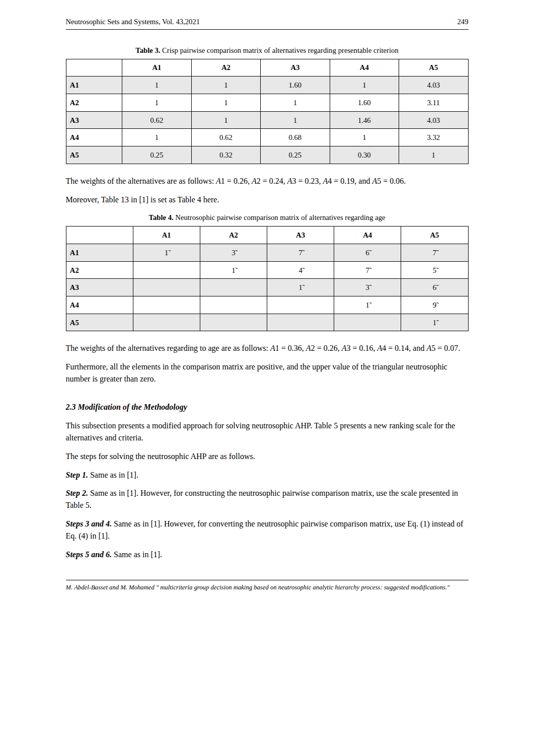Neutrosophic Sets and Systems, Vol. 43,2021 249
Table 3. Crisp pairwise comparison matrix of alternatives regarding presentable criterion
| | A1 | A2 | A3 | A4 | A5 |
| --- | --- | --- | --- | --- | --- |
| A1 | 1 | 1 | 1.60 | 1 | 4.03 |
| A2 | 1 | 1 | 1 | 1.60 | 3.11 |
| A3 | 0.62 | 1 | 1 | 1.46 | 4.03 |
| A4 | 1 | 0.62 | 0.68 | 1 | 3.32 |
| A5 | 0.25 | 0.32 | 0.25 | 0.30 | 1 |
The weights of the alternatives are as follows: A1 = 0.26, A2 = 0.24, A3 = 0.23, A4 = 0.19, and A5 = 0.06.
Moreover, Table 13 in [1] is set as Table 4 here.
Table 4. Neutrosophic pairwise comparison matrix of alternatives regarding age
| | A1 | A2 | A3 | A4 | A5 |
| --- | --- | --- | --- | --- | --- |
| A1 | 1̃ | 3̃ | 7̃ | 6̃ | 7̃ |
| A2 | | 1̃ | 4̃ | 7̃ | 5̃ |
| A3 | | | 1̃ | 3̃ | 6̃ |
| A4 | | | | 1̃ | 9̃ |
| A5 | | | | | 1̃ |
The weights of the alternatives regarding to age are as follows: A1 = 0.36, A2 = 0.26, A3 = 0.16, A4 = 0.14, and A5 = 0.07.
Furthermore, all the elements in the comparison matrix are positive, and the upper value of the triangular neutrosophic number is greater than zero.
2.3 Modification of the Methodology
This subsection presents a modified approach for solving neutrosophic AHP. Table 5 presents a new ranking scale for the alternatives and criteria.
The steps for solving the neutrosophic AHP are as follows.
Step 1. Same as in [1].
Step 2. Same as in [1]. However, for constructing the neutrosophic pairwise comparison matrix, use the scale presented in Table 5.
Steps 3 and 4. Same as in [1]. However, for converting the neutrosophic pairwise comparison matrix, use Eq. (1) instead of Eq. (4) in [1].
Steps 5 and 6. Same as in [1].
M. Abdel-Basset and M. Mohamed " multicriteria group decision making based on neutrosophic analytic hierarchy process: suggested modifications."